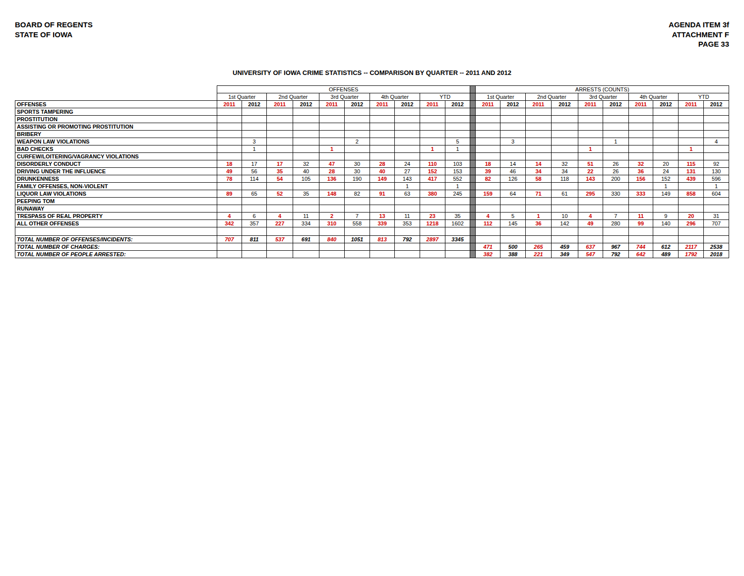BOARD OF REGENTS
STATE OF IOWA
AGENDA ITEM 3f
ATTACHMENT F
PAGE 33
UNIVERSITY OF IOWA CRIME STATISTICS -- COMPARISON BY QUARTER -- 2011 AND 2012
| | OFFENSES | | ARRESTS (COUNTS) |
| --- | --- | --- | --- |
| | 1st Quarter | 2nd Quarter | 3rd Quarter | 4th Quarter | YTD | | 1st Quarter | 2nd Quarter | 3rd Quarter | 4th Quarter | YTD |
| OFFENSES | 2011 | 2012 | 2011 | 2012 | 2011 | 2012 | 2011 | 2012 | 2011 | 2012 | | 2011 | 2012 | 2011 | 2012 | 2011 | 2012 | 2011 | 2012 | 2011 | 2012 |
| SPORTS TAMPERING | | | | | | | | | | | | | | | | | | | | | |
| PROSTITUTION | | | | | | | | | | | | | | | | | | | | | |
| ASSISTING OR PROMOTING PROSTITUTION | | | | | | | | | | | | | | | | | | | | | |
| BRIBERY | | | | | | | | | | | | | | | | | | | | | |
| WEAPON LAW VIOLATIONS | | 3 | | | | 2 | | | | 5 | | | 3 | | | | 1 | | | | 4 |
| BAD CHECKS | | 1 | | | 1 | | | | 1 | 1 | | | | | | 1 | | | | 1 | |
| CURFEW/LOITERING/VAGRANCY VIOLATIONS | | | | | | | | | | | | | | | | | | | | | |
| DISORDERLY CONDUCT | 18 | 17 | 17 | 32 | 47 | 30 | 28 | 24 | 110 | 103 | | 18 | 14 | 14 | 32 | 51 | 26 | 32 | 20 | 115 | 92 |
| DRIVING UNDER THE INFLUENCE | 49 | 56 | 35 | 40 | 28 | 30 | 40 | 27 | 152 | 153 | | 39 | 46 | 34 | 34 | 22 | 26 | 36 | 24 | 131 | 130 |
| DRUNKENNESS | 78 | 114 | 54 | 105 | 136 | 190 | 149 | 143 | 417 | 552 | | 82 | 126 | 58 | 118 | 143 | 200 | 156 | 152 | 439 | 596 |
| FAMILY OFFENSES, NON-VIOLENT | | | | | | | | 1 | | 1 | | | | | | | | | 1 | | 1 |
| LIQUOR LAW VIOLATIONS | 89 | 65 | 52 | 35 | 148 | 82 | 91 | 63 | 380 | 245 | | 159 | 64 | 71 | 61 | 295 | 330 | 333 | 149 | 858 | 604 |
| PEEPING TOM | | | | | | | | | | | | | | | | | | | | | |
| RUNAWAY | | | | | | | | | | | | | | | | | | | | | |
| TRESPASS OF REAL PROPERTY | 4 | 6 | 4 | 11 | 2 | 7 | 13 | 11 | 23 | 35 | | 4 | 5 | 1 | 10 | 4 | 7 | 11 | 9 | 20 | 31 |
| ALL OTHER OFFENSES | 342 | 357 | 227 | 334 | 310 | 558 | 339 | 353 | 1218 | 1602 | | 112 | 145 | 36 | 142 | 49 | 280 | 99 | 140 | 296 | 707 |
| TOTAL NUMBER OF OFFENSES/INCIDENTS: | 707 | 811 | 537 | 691 | 840 | 1051 | 813 | 792 | 2897 | 3345 | | | | | | | | | | | |
| TOTAL NUMBER OF CHARGES: | | | | | | | | | | | | 471 | 500 | 265 | 459 | 637 | 967 | 744 | 612 | 2117 | 2538 |
| TOTAL NUMBER OF PEOPLE ARRESTED: | | | | | | | | | | | | 382 | 388 | 221 | 349 | 547 | 792 | 642 | 489 | 1792 | 2018 |